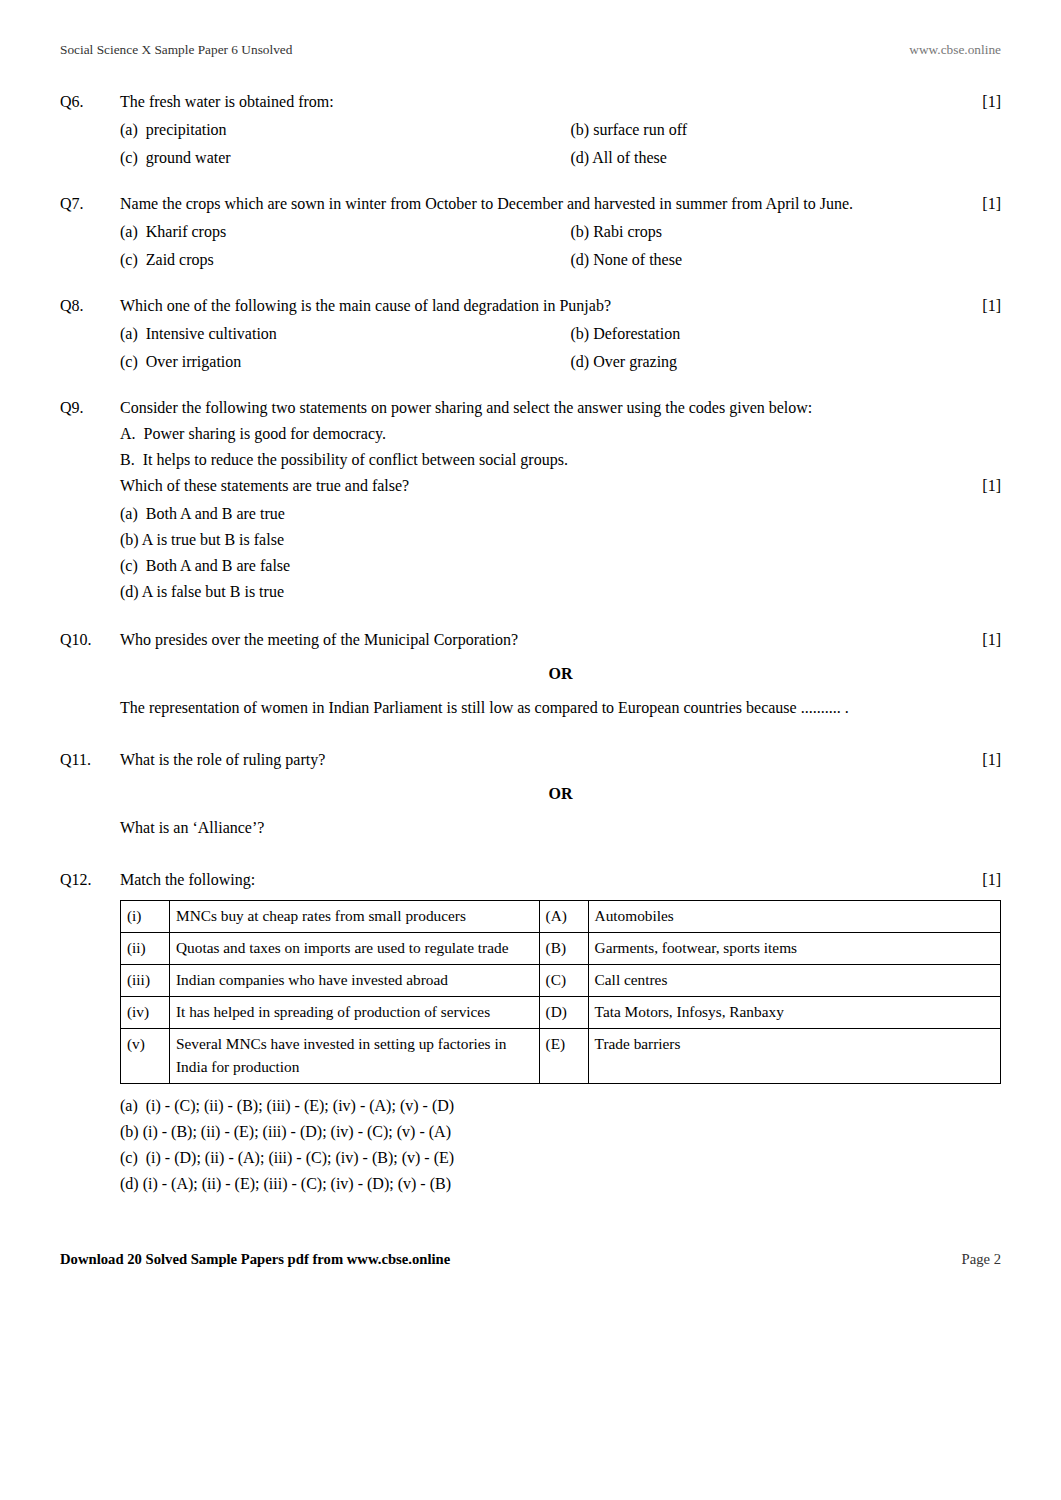Social Science X Sample Paper 6 Unsolved www.cbse.online
Q6.
The fresh water is obtained from:
[1]
(a) precipitation
(b) surface run off
(c) ground water
(d) All of these
Q7.
Name the crops which are sown in winter from October to December and harvested in summer from April to June.
[1]
(a) Kharif crops
(b) Rabi crops
(c) Zaid crops
(d) None of these
Q8.
Which one of the following is the main cause of land degradation in Punjab?
[1]
(a) Intensive cultivation
(b) Deforestation
(c) Over irrigation
(d) Over grazing
Q9.
Consider the following two statements on power sharing and select the answer using the codes given below:
A. Power sharing is good for democracy.
B. It helps to reduce the possibility of conflict between social groups.
Which of these statements are true and false?
[1]
(a) Both A and B are true
(b) A is true but B is false
(c) Both A and B are false
(d) A is false but B is true
Q10.
Who presides over the meeting of the Municipal Corporation?
[1]
OR
The representation of women in Indian Parliament is still low as compared to European countries because .......... .
Q11.
What is the role of ruling party?
[1]
OR
What is an ‘Alliance’?
Q12.
Match the following:
[1]
| (i) | MNCs buy at cheap rates from small producers | (A) | Automobiles |
| (ii) | Quotas and taxes on imports are used to regulate trade | (B) | Garments, footwear, sports items |
| (iii) | Indian companies who have invested abroad | (C) | Call centres |
| (iv) | It has helped in spreading of production of services | (D) | Tata Motors, Infosys, Ranbaxy |
| (v) | Several MNCs have invested in setting up factories in India for production | (E) | Trade barriers |
(a) (i) - (C); (ii) - (B); (iii) - (E); (iv) - (A); (v) - (D)
(b) (i) - (B); (ii) - (E); (iii) - (D); (iv) - (C); (v) - (A)
(c) (i) - (D); (ii) - (A); (iii) - (C); (iv) - (B); (v) - (E)
(d) (i) - (A); (ii) - (E); (iii) - (C); (iv) - (D); (v) - (B)
Download 20 Solved Sample Papers pdf from www.cbse.online Page 2